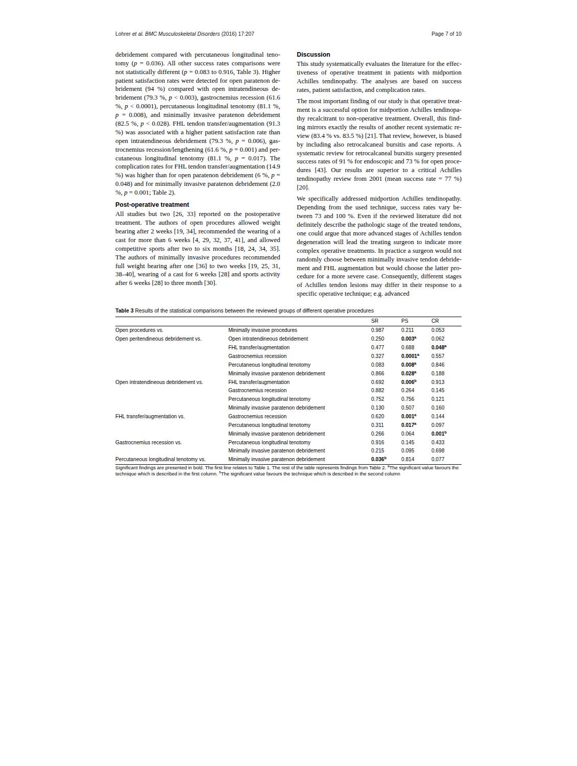Lohrer et al. BMC Musculoskeletal Disorders (2016) 17:207
Page 7 of 10
debridement compared with percutaneous longitudinal tenotomy (p = 0.036). All other success rates comparisons were not statistically different (p = 0.083 to 0.916, Table 3). Higher patient satisfaction rates were detected for open paratenon debridement (94 %) compared with open intratendineous debridement (79.3 %, p < 0.003), gastrocnemius recession (61.6 %, p < 0.0001), percutaneous longitudinal tenotomy (81.1 %, p = 0.008), and minimally invasive paratenon debridement (82.5 %, p < 0.028). FHL tendon transfer/augmentation (91.3 %) was associated with a higher patient satisfaction rate than open intratendineous debridement (79.3 %, p = 0.006), gastrocnemius recession/lengthening (61.6 %, p = 0.001) and percutaneous longitudinal tenotomy (81.1 %, p = 0.017). The complication rates for FHL tendon transfer/augmentation (14.9 %) was higher than for open paratenon debridement (6 %, p = 0.048) and for minimally invasive paratenon debridement (2.0 %, p = 0.001; Table 2).
Post-operative treatment
All studies but two [26, 33] reported on the postoperative treatment. The authors of open procedures allowed weight bearing after 2 weeks [19, 34], recommended the wearing of a cast for more than 6 weeks [4, 29, 32, 37, 41], and allowed competitive sports after two to six months [18, 24, 34, 35]. The authors of minimally invasive procedures recommended full weight bearing after one [36] to two weeks [19, 25, 31, 38–40], wearing of a cast for 6 weeks [28] and sports activity after 6 weeks [28] to three month [30].
Discussion
This study systematically evaluates the literature for the effectiveness of operative treatment in patients with midportion Achilles tendinopathy. The analyses are based on success rates, patient satisfaction, and complication rates.
The most important finding of our study is that operative treatment is a successful option for midportion Achilles tendinopathy recalcitrant to non-operative treatment. Overall, this finding mirrors exactly the results of another recent systematic review (83.4 % vs. 83.5 %) [21]. That review, however, is biased by including also retrocalcaneal bursitis and case reports. A systematic review for retrocalcaneal bursitis surgery presented success rates of 91 % for endoscopic and 73 % for open procedures [43]. Our results are superior to a critical Achilles tendinopathy review from 2001 (mean success rate = 77 %) [20].
We specifically addressed midportion Achilles tendinopathy. Depending from the used technique, success rates vary between 73 and 100 %. Even if the reviewed literature did not definitely describe the pathologic stage of the treated tendons, one could argue that more advanced stages of Achilles tendon degeneration will lead the treating surgeon to indicate more complex operative treatments. In practice a surgeon would not randomly choose between minimally invasive tendon debridement and FHL augmentation but would choose the latter procedure for a more severe case. Consequently, different stages of Achilles tendon lesions may differ in their response to a specific operative technique; e.g. advanced
Table 3 Results of the statistical comparisons between the reviewed groups of different operative procedures
| | | SR | PS | CR |
| --- | --- | --- | --- | --- |
| Open procedures vs. | Minimally invasive procedures | 0.987 | 0.211 | 0.053 |
| Open peritendineous debridement vs. | Open intratendineous debridement | 0.250 | 0.003 a | 0.062 |
| | FHL transfer/augmentation | 0.477 | 0.688 | 0.048 a |
| | Gastrocnemius recession | 0.327 | 0.0001 a | 0.557 |
| | Percutaneous longitudinal tenotomy | 0.083 | 0.008 a | 0.846 |
| | Minimally invasive paratenon debridement | 0.866 | 0.028 a | 0.188 |
| Open intratendineous debridement vs. | FHL transfer/augmentation | 0.692 | 0.006 b | 0.913 |
| | Gastrocnemius recession | 0.882 | 0.264 | 0.145 |
| | Percutaneous longitudinal tenotomy | 0.752 | 0.756 | 0.121 |
| | Minimally invasive paratenon debridement | 0.130 | 0.507 | 0.160 |
| FHL transfer/augmentation vs. | Gastrocnemius recession | 0.620 | 0.001 a | 0.144 |
| | Percutaneous longitudinal tenotomy | 0.311 | 0.017 a | 0.097 |
| | Minimally invasive paratenon debridement | 0.266 | 0.064 | 0.001 b |
| Gastrocnemius recession vs. | Percutaneous longitudinal tenotomy | 0.916 | 0.145 | 0.433 |
| | Minimally invasive paratenon debridement | 0.215 | 0.095 | 0.698 |
| Percutaneous longitudinal tenotomy vs. | Minimally invasive paratenon debridement | 0.036 b | 0.814 | 0.077 |
Significant findings are presented in bold. The first line relates to Table 1. The rest of the table represents findings from Table 2. aThe significant value favours the technique which is described in the first column. bThe significant value favours the technique which is described in the second column